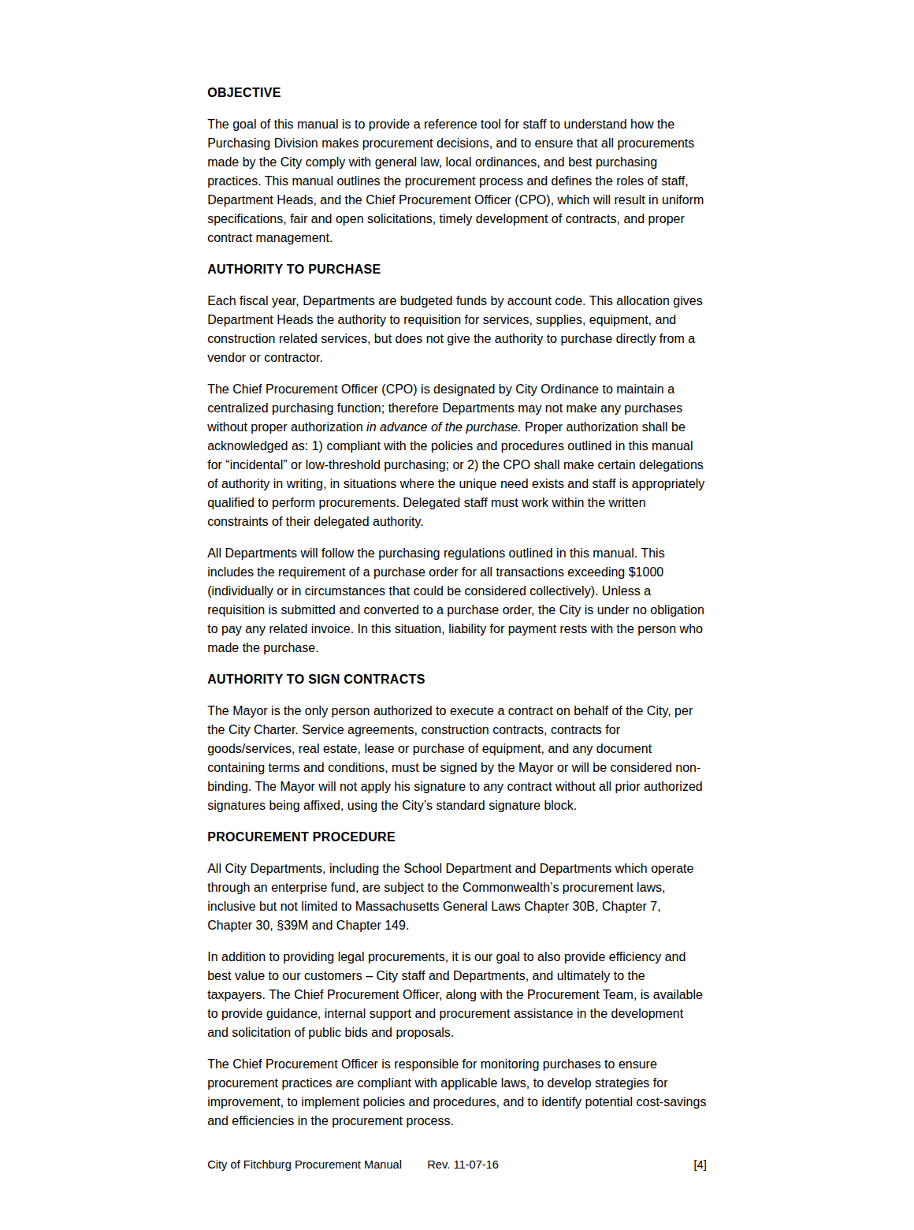OBJECTIVE
The goal of this manual is to provide a reference tool for staff to understand how the Purchasing Division makes procurement decisions, and to ensure that all procurements made by the City comply with general law, local ordinances, and best purchasing practices. This manual outlines the procurement process and defines the roles of staff, Department Heads, and the Chief Procurement Officer (CPO), which will result in uniform specifications, fair and open solicitations, timely development of contracts, and proper contract management.
AUTHORITY TO PURCHASE
Each fiscal year, Departments are budgeted funds by account code. This allocation gives Department Heads the authority to requisition for services, supplies, equipment, and construction related services, but does not give the authority to purchase directly from a vendor or contractor.
The Chief Procurement Officer (CPO) is designated by City Ordinance to maintain a centralized purchasing function; therefore Departments may not make any purchases without proper authorization in advance of the purchase. Proper authorization shall be acknowledged as: 1) compliant with the policies and procedures outlined in this manual for “incidental” or low-threshold purchasing; or 2) the CPO shall make certain delegations of authority in writing, in situations where the unique need exists and staff is appropriately qualified to perform procurements. Delegated staff must work within the written constraints of their delegated authority.
All Departments will follow the purchasing regulations outlined in this manual. This includes the requirement of a purchase order for all transactions exceeding $1000 (individually or in circumstances that could be considered collectively). Unless a requisition is submitted and converted to a purchase order, the City is under no obligation to pay any related invoice. In this situation, liability for payment rests with the person who made the purchase.
AUTHORITY TO SIGN CONTRACTS
The Mayor is the only person authorized to execute a contract on behalf of the City, per the City Charter. Service agreements, construction contracts, contracts for goods/services, real estate, lease or purchase of equipment, and any document containing terms and conditions, must be signed by the Mayor or will be considered non-binding. The Mayor will not apply his signature to any contract without all prior authorized signatures being affixed, using the City’s standard signature block.
PROCUREMENT PROCEDURE
All City Departments, including the School Department and Departments which operate through an enterprise fund, are subject to the Commonwealth’s procurement laws, inclusive but not limited to Massachusetts General Laws Chapter 30B, Chapter 7, Chapter 30, §39M and Chapter 149.
In addition to providing legal procurements, it is our goal to also provide efficiency and best value to our customers – City staff and Departments, and ultimately to the taxpayers. The Chief Procurement Officer, along with the Procurement Team, is available to provide guidance, internal support and procurement assistance in the development and solicitation of public bids and proposals.
The Chief Procurement Officer is responsible for monitoring purchases to ensure procurement practices are compliant with applicable laws, to develop strategies for improvement, to implement policies and procedures, and to identify potential cost-savings and efficiencies in the procurement process.
City of Fitchburg Procurement Manual Rev. 11-07-16 [4]